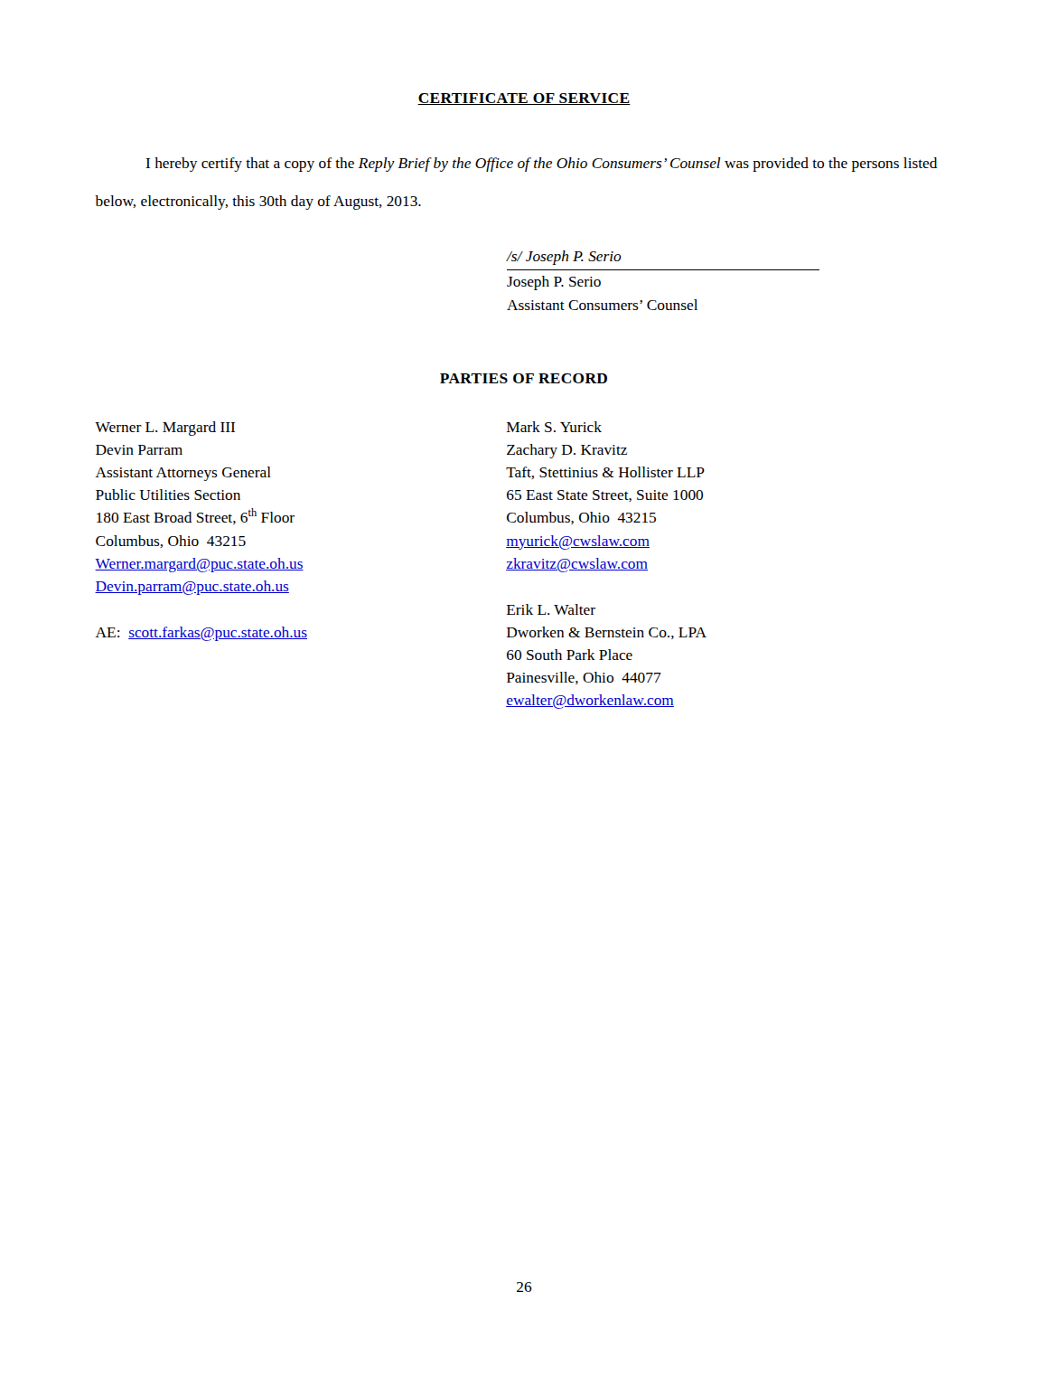CERTIFICATE OF SERVICE
I hereby certify that a copy of the Reply Brief by the Office of the Ohio Consumers’ Counsel was provided to the persons listed below, electronically, this 30th day of August, 2013.
/s/ Joseph P. Serio Joseph P. Serio Assistant Consumers’ Counsel
PARTIES OF RECORD
| Werner L. Margard III Devin Parram Assistant Attorneys General Public Utilities Section 180 East Broad Street, 6 th Floor Columbus, Ohio 43215 Werner.margard@puc.state.oh.us Devin.parram@puc.state.oh.us AE: scott.farkas@puc.state.oh.us | Mark S. Yurick Zachary D. Kravitz Taft, Stettinius & Hollister LLP 65 East State Street, Suite 1000 Columbus, Ohio 43215 myurick@cwslaw.com zkravitz@cwslaw.com Erik L. Walter Dworken & Bernstein Co., LPA 60 South Park Place Painesville, Ohio 44077 ewalter@dworkenlaw.com |
26